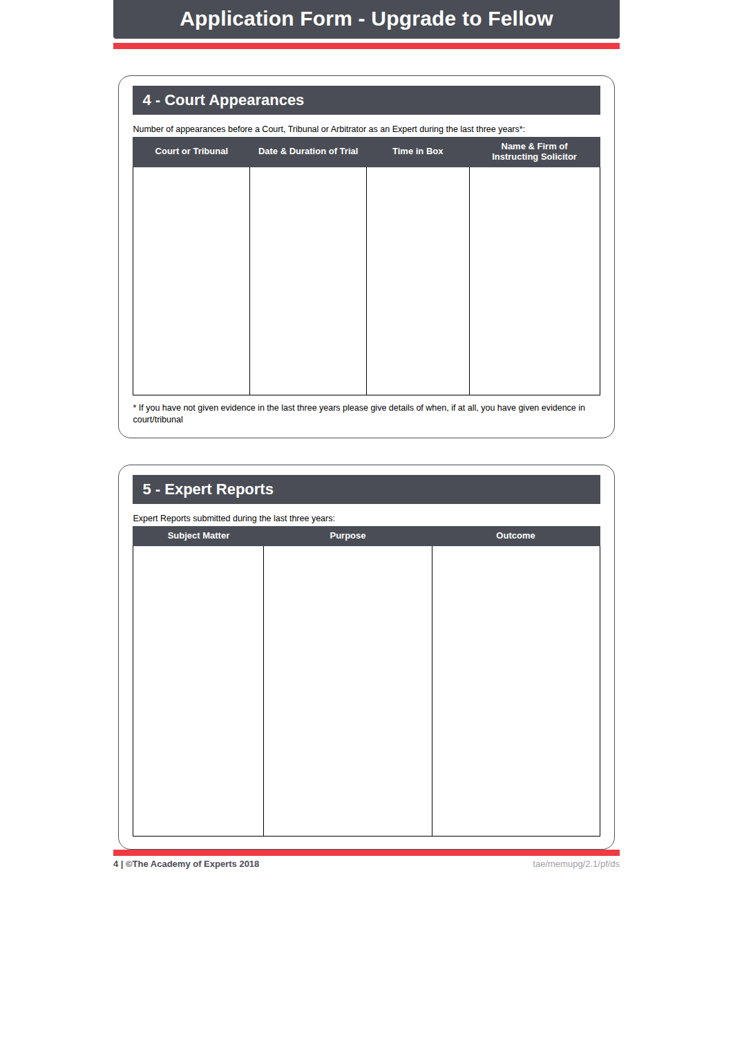Application Form - Upgrade to Fellow
4 - Court Appearances
Number of appearances before a Court, Tribunal or Arbitrator as an Expert during the last three years*:
| Court or Tribunal | Date & Duration of Trial | Time in Box | Name & Firm of Instructing Solicitor |
| --- | --- | --- | --- |
* If you have not given evidence in the last three years please give details of when, if at all, you have given evidence in court/tribunal
5 - Expert Reports
Expert Reports submitted during the last three years:
| Subject Matter | Purpose | Outcome |
| --- | --- | --- |
4 | ©The Academy of Experts 2018
tae/memupg/2.1/pf/ds